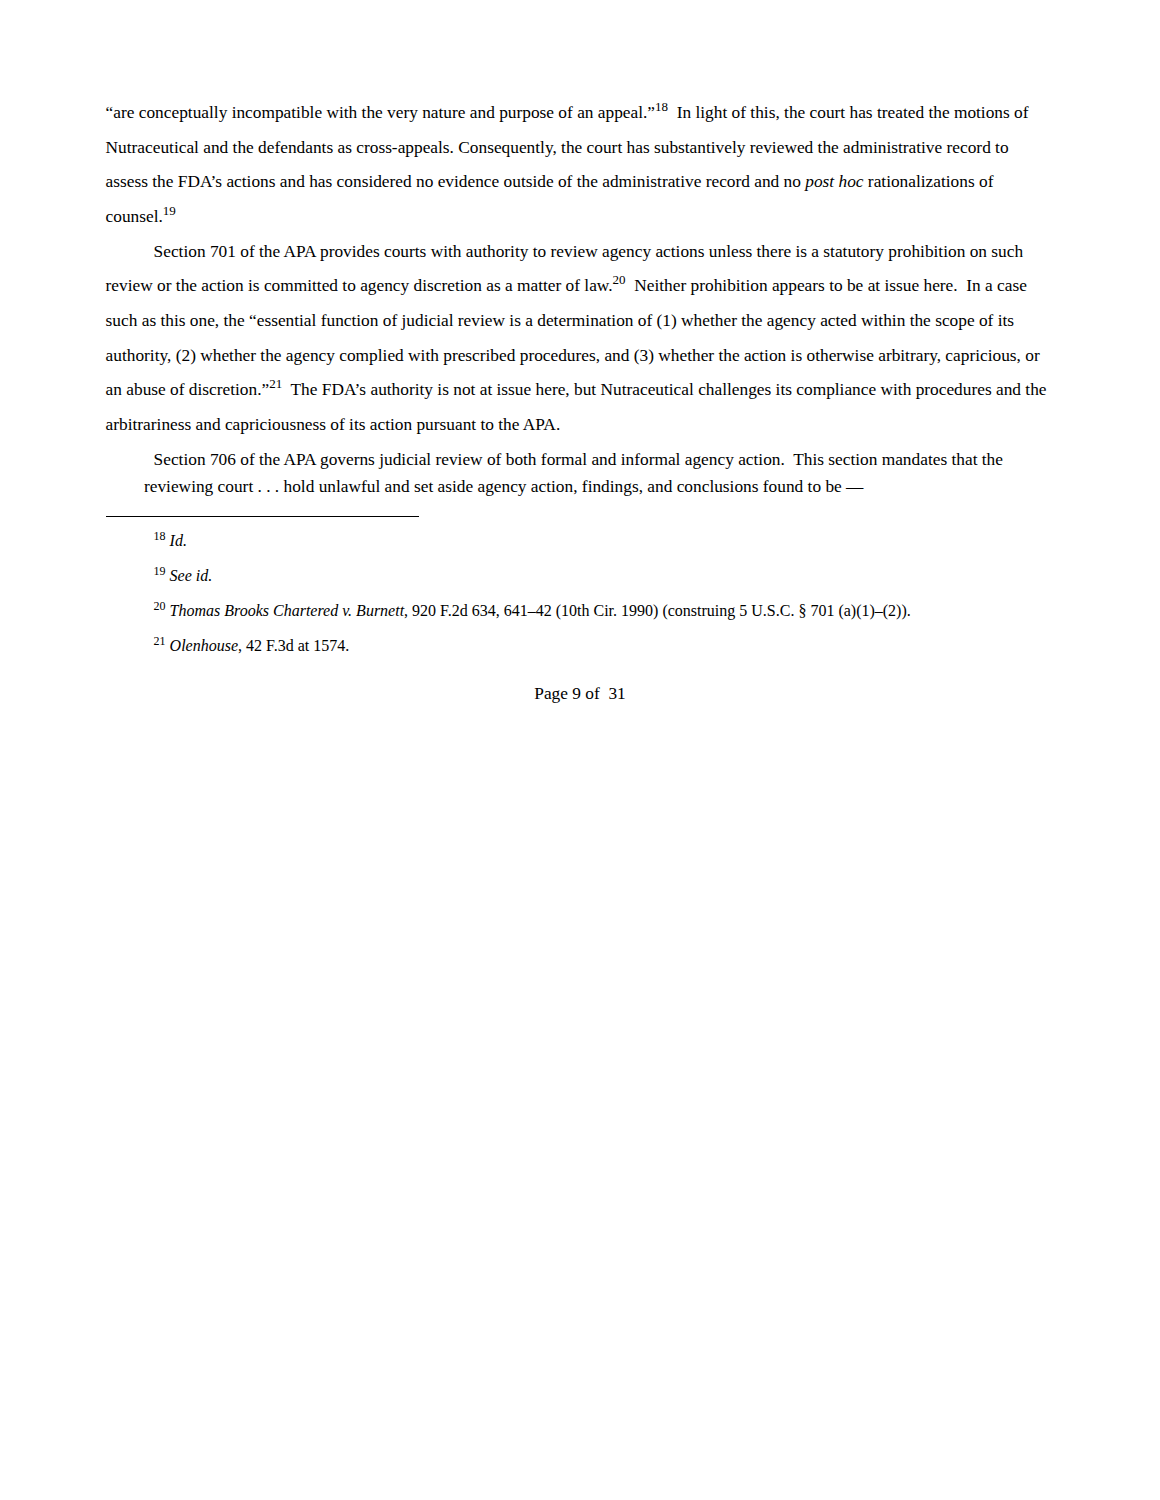“are conceptually incompatible with the very nature and purpose of an appeal.”18 In light of this, the court has treated the motions of Nutraceutical and the defendants as cross-appeals. Consequently, the court has substantively reviewed the administrative record to assess the FDA’s actions and has considered no evidence outside of the administrative record and no post hoc rationalizations of counsel.19
Section 701 of the APA provides courts with authority to review agency actions unless there is a statutory prohibition on such review or the action is committed to agency discretion as a matter of law.20 Neither prohibition appears to be at issue here. In a case such as this one, the “essential function of judicial review is a determination of (1) whether the agency acted within the scope of its authority, (2) whether the agency complied with prescribed procedures, and (3) whether the action is otherwise arbitrary, capricious, or an abuse of discretion.”21 The FDA’s authority is not at issue here, but Nutraceutical challenges its compliance with procedures and the arbitrariness and capriciousness of its action pursuant to the APA.
Section 706 of the APA governs judicial review of both formal and informal agency action. This section mandates that the
reviewing court . . . hold unlawful and set aside agency action, findings, and conclusions found to be —
18 Id.
19 See id.
20 Thomas Brooks Chartered v. Burnett, 920 F.2d 634, 641–42 (10th Cir. 1990) (construing 5 U.S.C. § 701 (a)(1)–(2)).
21 Olenhouse, 42 F.3d at 1574.
Page 9 of 31